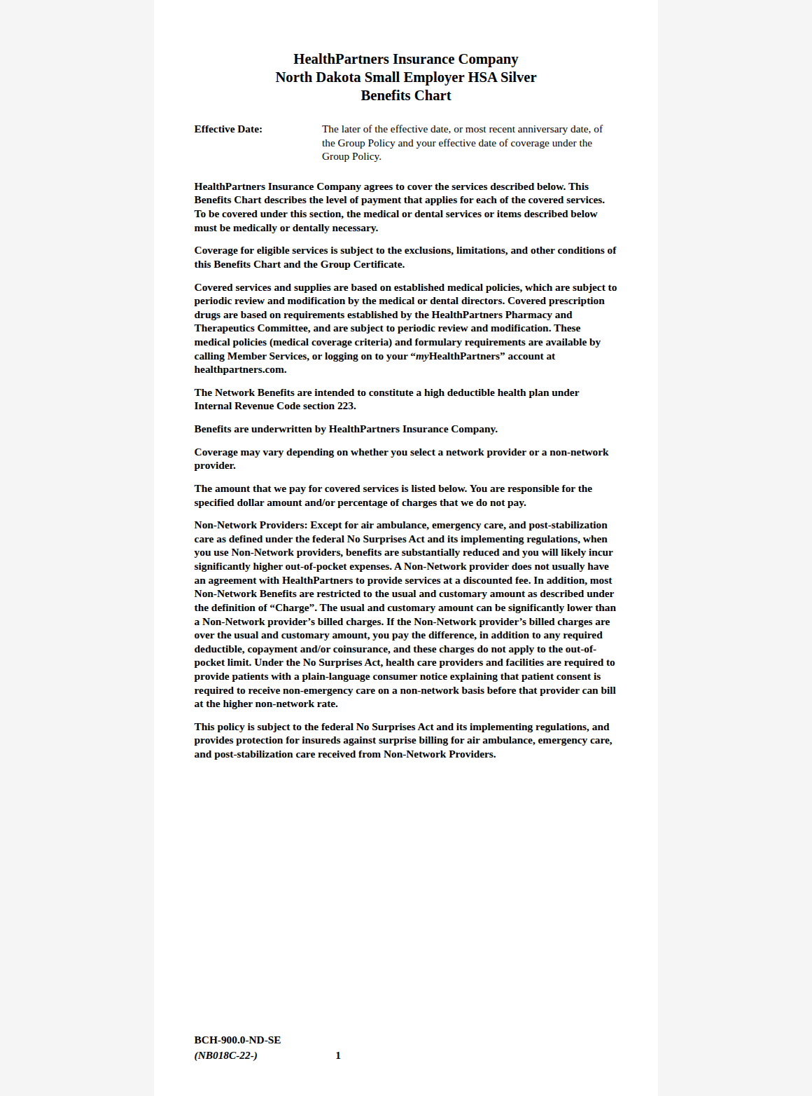HealthPartners Insurance Company North Dakota Small Employer HSA Silver Benefits Chart
Effective Date:
The later of the effective date, or most recent anniversary date, of the Group Policy and your effective date of coverage under the Group Policy.
HealthPartners Insurance Company agrees to cover the services described below. This Benefits Chart describes the level of payment that applies for each of the covered services. To be covered under this section, the medical or dental services or items described below must be medically or dentally necessary.
Coverage for eligible services is subject to the exclusions, limitations, and other conditions of this Benefits Chart and the Group Certificate.
Covered services and supplies are based on established medical policies, which are subject to periodic review and modification by the medical or dental directors. Covered prescription drugs are based on requirements established by the HealthPartners Pharmacy and Therapeutics Committee, and are subject to periodic review and modification. These medical policies (medical coverage criteria) and formulary requirements are available by calling Member Services, or logging on to your “my HealthPartners” account at healthpartners.com.
The Network Benefits are intended to constitute a high deductible health plan under Internal Revenue Code section 223.
Benefits are underwritten by HealthPartners Insurance Company.
Coverage may vary depending on whether you select a network provider or a non-network provider.
The amount that we pay for covered services is listed below. You are responsible for the specified dollar amount and/or percentage of charges that we do not pay.
Non-Network Providers: Except for air ambulance, emergency care, and post-stabilization care as defined under the federal No Surprises Act and its implementing regulations, when you use Non-Network providers, benefits are substantially reduced and you will likely incur significantly higher out-of-pocket expenses. A Non-Network provider does not usually have an agreement with HealthPartners to provide services at a discounted fee. In addition, most Non-Network Benefits are restricted to the usual and customary amount as described under the definition of “Charge”. The usual and customary amount can be significantly lower than a Non-Network provider’s billed charges. If the Non-Network provider’s billed charges are over the usual and customary amount, you pay the difference, in addition to any required deductible, copayment and/or coinsurance, and these charges do not apply to the out-of-pocket limit. Under the No Surprises Act, health care providers and facilities are required to provide patients with a plain-language consumer notice explaining that patient consent is required to receive non-emergency care on a non-network basis before that provider can bill at the higher non-network rate.
This policy is subject to the federal No Surprises Act and its implementing regulations, and provides protection for insureds against surprise billing for air ambulance, emergency care, and post-stabilization care received from Non-Network Providers.
BCH-900.0-ND-SE
(NB018C-22-) 1